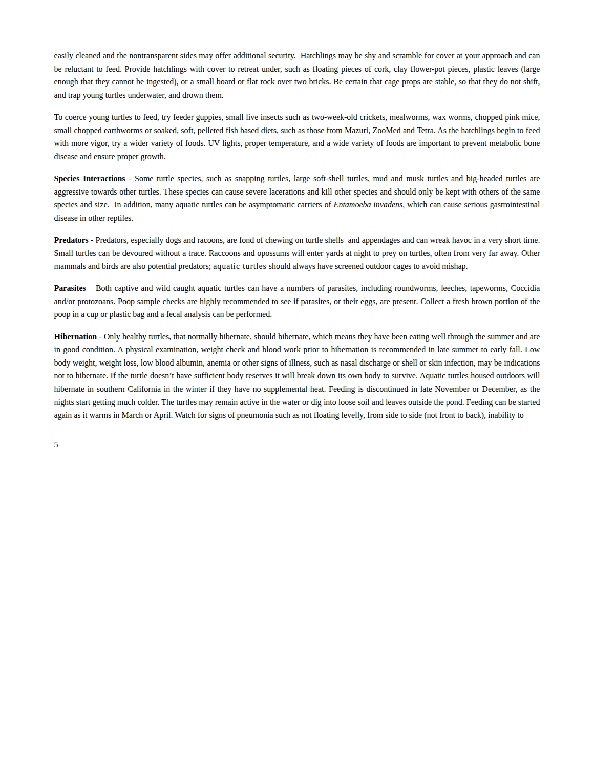easily cleaned and the nontransparent sides may offer additional security. Hatchlings may be shy and scramble for cover at your approach and can be reluctant to feed. Provide hatchlings with cover to retreat under, such as floating pieces of cork, clay flower-pot pieces, plastic leaves (large enough that they cannot be ingested), or a small board or flat rock over two bricks. Be certain that cage props are stable, so that they do not shift, and trap young turtles underwater, and drown them.
To coerce young turtles to feed, try feeder guppies, small live insects such as two-week-old crickets, mealworms, wax worms, chopped pink mice, small chopped earthworms or soaked, soft, pelleted fish based diets, such as those from Mazuri, ZooMed and Tetra. As the hatchlings begin to feed with more vigor, try a wider variety of foods. UV lights, proper temperature, and a wide variety of foods are important to prevent metabolic bone disease and ensure proper growth.
Species Interactions - Some turtle species, such as snapping turtles, large soft-shell turtles, mud and musk turtles and big-headed turtles are aggressive towards other turtles. These species can cause severe lacerations and kill other species and should only be kept with others of the same species and size. In addition, many aquatic turtles can be asymptomatic carriers of Entamoeba invadens, which can cause serious gastrointestinal disease in other reptiles.
Predators - Predators, especially dogs and racoons, are fond of chewing on turtle shells and appendages and can wreak havoc in a very short time. Small turtles can be devoured without a trace. Raccoons and opossums will enter yards at night to prey on turtles, often from very far away. Other mammals and birds are also potential predators; aquatic turtles should always have screened outdoor cages to avoid mishap.
Parasites – Both captive and wild caught aquatic turtles can have a numbers of parasites, including roundworms, leeches, tapeworms, Coccidia and/or protozoans. Poop sample checks are highly recommended to see if parasites, or their eggs, are present. Collect a fresh brown portion of the poop in a cup or plastic bag and a fecal analysis can be performed.
Hibernation - Only healthy turtles, that normally hibernate, should hibernate, which means they have been eating well through the summer and are in good condition. A physical examination, weight check and blood work prior to hibernation is recommended in late summer to early fall. Low body weight, weight loss, low blood albumin, anemia or other signs of illness, such as nasal discharge or shell or skin infection, may be indications not to hibernate. If the turtle doesn’t have sufficient body reserves it will break down its own body to survive. Aquatic turtles housed outdoors will hibernate in southern California in the winter if they have no supplemental heat. Feeding is discontinued in late November or December, as the nights start getting much colder. The turtles may remain active in the water or dig into loose soil and leaves outside the pond. Feeding can be started again as it warms in March or April. Watch for signs of pneumonia such as not floating levelly, from side to side (not front to back), inability to
5